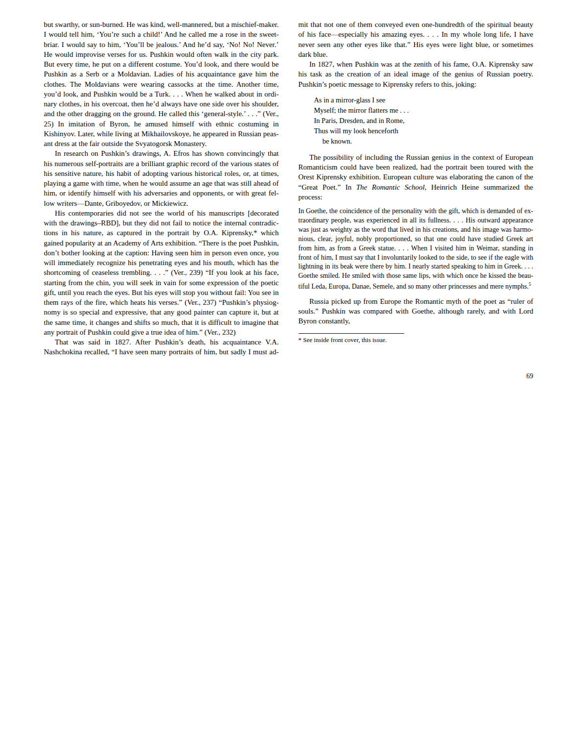but swarthy, or sun-burned. He was kind, well-mannered, but a mischief-maker. I would tell him, ‘You’re such a child!’ And he called me a rose in the sweetbriar. I would say to him, ‘You’ll be jealous.’ And he’d say, ‘No! No! Never.’ He would improvise verses for us. Pushkin would often walk in the city park. But every time, he put on a different costume. You’d look, and there would be Pushkin as a Serb or a Moldavian. Ladies of his acquaintance gave him the clothes. The Moldavians were wearing cassocks at the time. Another time, you’d look, and Pushkin would be a Turk. . . . When he walked about in ordinary clothes, in his overcoat, then he’d always have one side over his shoulder, and the other dragging on the ground. He called this ‘general-style.’ . . .” (Ver., 25) In imitation of Byron, he amused himself with ethnic costuming in Kishinyov. Later, while living at Mikhailovskoye, he appeared in Russian peasant dress at the fair outside the Svyatogorsk Monastery.
In research on Pushkin’s drawings, A. Efros has shown convincingly that his numerous self-portraits are a brilliant graphic record of the various states of his sensitive nature, his habit of adopting various historical roles, or, at times, playing a game with time, when he would assume an age that was still ahead of him, or identify himself with his adversaries and opponents, or with great fellow writers—Dante, Griboyedov, or Mickiewicz.
His contemporaries did not see the world of his manuscripts [decorated with the drawings–RBD], but they did not fail to notice the internal contradictions in his nature, as captured in the portrait by O.A. Kiprensky,* which gained popularity at an Academy of Arts exhibition. “There is the poet Pushkin, don’t bother looking at the caption: Having seen him in person even once, you will immediately recognize his penetrating eyes and his mouth, which has the shortcoming of ceaseless trembling. . . .” (Ver., 239) “If you look at his face, starting from the chin, you will seek in vain for some expression of the poetic gift, until you reach the eyes. But his eyes will stop you without fail: You see in them rays of the fire, which heats his verses.” (Ver., 237) “Pushkin’s physiognomy is so special and expressive, that any good painter can capture it, but at the same time, it changes and shifts so much, that it is difficult to imagine that any portrait of Pushkin could give a true idea of him.” (Ver., 232)
That was said in 1827. After Pushkin’s death, his acquaintance V.A. Nashchokina recalled, “I have seen many portraits of him, but sadly I must admit that not one of them conveyed even one-hundredth of the spiritual beauty of his face—especially his amazing eyes. . . . In my whole long life, I have never seen any other eyes like that.” His eyes were light blue, or sometimes dark blue.
In 1827, when Pushkin was at the zenith of his fame, O.A. Kiprensky saw his task as the creation of an ideal image of the genius of Russian poetry. Pushkin’s poetic message to Kiprensky refers to this, joking:
As in a mirror-glass I see
Myself; the mirror flatters me . . .
In Paris, Dresden, and in Rome,
Thus will my look henceforth
be known.
The possibility of including the Russian genius in the context of European Romanticism could have been realized, had the portrait been toured with the Orest Kiprensky exhibition. European culture was elaborating the canon of the “Great Poet.” In The Romantic School, Heinrich Heine summarized the process:
In Goethe, the coincidence of the personality with the gift, which is demanded of extraordinary people, was experienced in all its fullness. . . . His outward appearance was just as weighty as the word that lived in his creations, and his image was harmonious, clear, joyful, nobly proportioned, so that one could have studied Greek art from him, as from a Greek statue. . . . When I visited him in Weimar, standing in front of him, I must say that I involuntarily looked to the side, to see if the eagle with lightning in its beak were there by him. I nearly started speaking to him in Greek. . . . Goethe smiled. He smiled with those same lips, with which once he kissed the beautiful Leda, Europa, Danae, Semele, and so many other princesses and mere nymphs.5
Russia picked up from Europe the Romantic myth of the poet as “ruler of souls.” Pushkin was compared with Goethe, although rarely, and with Lord Byron constantly,
* See inside front cover, this issue.
69